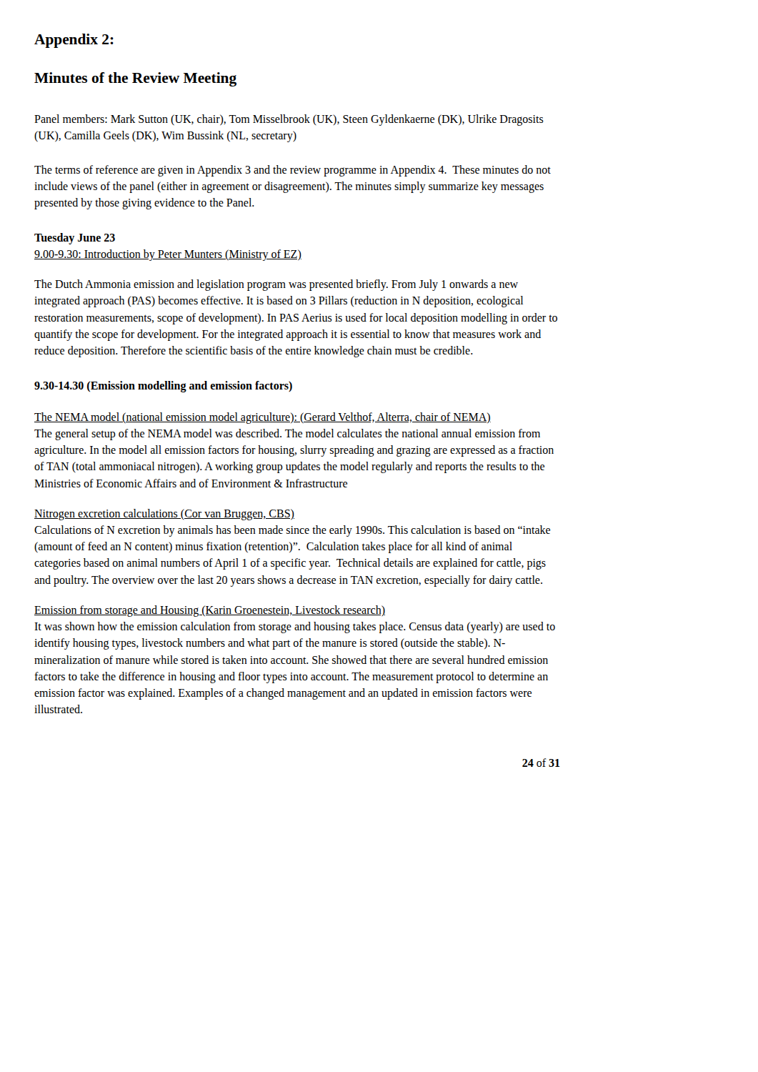Appendix 2:
Minutes of the Review Meeting
Panel members: Mark Sutton (UK, chair), Tom Misselbrook (UK), Steen Gyldenkaerne (DK), Ulrike Dragosits (UK), Camilla Geels (DK), Wim Bussink (NL, secretary)
The terms of reference are given in Appendix 3 and the review programme in Appendix 4. These minutes do not include views of the panel (either in agreement or disagreement). The minutes simply summarize key messages presented by those giving evidence to the Panel.
Tuesday June 23
9.00-9.30: Introduction by Peter Munters (Ministry of EZ)
The Dutch Ammonia emission and legislation program was presented briefly. From July 1 onwards a new integrated approach (PAS) becomes effective. It is based on 3 Pillars (reduction in N deposition, ecological restoration measurements, scope of development). In PAS Aerius is used for local deposition modelling in order to quantify the scope for development. For the integrated approach it is essential to know that measures work and reduce deposition. Therefore the scientific basis of the entire knowledge chain must be credible.
9.30-14.30 (Emission modelling and emission factors)
The NEMA model (national emission model agriculture): (Gerard Velthof, Alterra, chair of NEMA)
The general setup of the NEMA model was described. The model calculates the national annual emission from agriculture. In the model all emission factors for housing, slurry spreading and grazing are expressed as a fraction of TAN (total ammoniacal nitrogen). A working group updates the model regularly and reports the results to the Ministries of Economic Affairs and of Environment & Infrastructure
Nitrogen excretion calculations (Cor van Bruggen, CBS)
Calculations of N excretion by animals has been made since the early 1990s. This calculation is based on “intake (amount of feed an N content) minus fixation (retention)”. Calculation takes place for all kind of animal categories based on animal numbers of April 1 of a specific year. Technical details are explained for cattle, pigs and poultry. The overview over the last 20 years shows a decrease in TAN excretion, especially for dairy cattle.
Emission from storage and Housing (Karin Groenestein, Livestock research)
It was shown how the emission calculation from storage and housing takes place. Census data (yearly) are used to identify housing types, livestock numbers and what part of the manure is stored (outside the stable). N-mineralization of manure while stored is taken into account. She showed that there are several hundred emission factors to take the difference in housing and floor types into account. The measurement protocol to determine an emission factor was explained. Examples of a changed management and an updated in emission factors were illustrated.
24 of 31